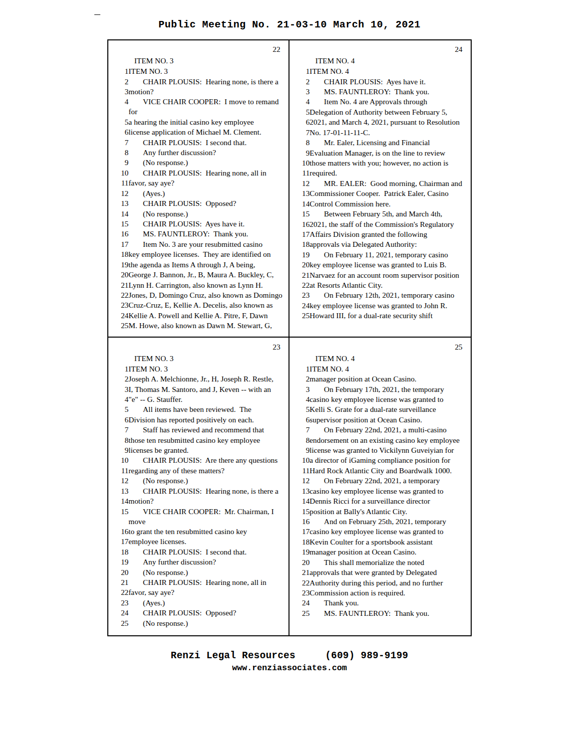Public Meeting No. 21-03-10 March 10, 2021
22
ITEM NO. 3
| 1 | ITEM NO. 3 |
| 2 | CHAIR PLOUSIS: Hearing none, is there a |
| 3 | motion? |
| 4 | VICE CHAIR COOPER: I move to remand for |
| 5 | a hearing the initial casino key employee |
| 6 | license application of Michael M. Clement. |
| 7 | CHAIR PLOUSIS: I second that. |
| 8 | Any further discussion? |
| 9 | (No response.) |
| 10 | CHAIR PLOUSIS: Hearing none, all in |
| 11 | favor, say aye? |
| 12 | (Ayes.) |
| 13 | CHAIR PLOUSIS: Opposed? |
| 14 | (No response.) |
| 15 | CHAIR PLOUSIS: Ayes have it. |
| 16 | MS. FAUNTLEROY: Thank you. |
| 17 | Item No. 3 are your resubmitted casino |
| 18 | key employee licenses. They are identified on |
| 19 | the agenda as Items A through J, A being, |
| 20 | George J. Bannon, Jr., B, Maura A. Buckley, C, |
| 21 | Lynn H. Carrington, also known as Lynn H. |
| 22 | Jones, D, Domingo Cruz, also known as Domingo |
| 23 | Cruz-Cruz, E, Kellie A. Decelis, also known as |
| 24 | Kellie A. Powell and Kellie A. Pitre, F, Dawn |
| 25 | M. Howe, also known as Dawn M. Stewart, G, |
24
ITEM NO. 4
| 1 | ITEM NO. 4 |
| 2 | CHAIR PLOUSIS: Ayes have it. |
| 3 | MS. FAUNTLEROY: Thank you. |
| 4 | Item No. 4 are Approvals through |
| 5 | Delegation of Authority between February 5, |
| 6 | 2021, and March 4, 2021, pursuant to Resolution |
| 7 | No. 17-01-11-11-C. |
| 8 | Mr. Ealer, Licensing and Financial |
| 9 | Evaluation Manager, is on the line to review |
| 10 | those matters with you; however, no action is |
| 11 | required. |
| 12 | MR. EALER: Good morning, Chairman and |
| 13 | Commissioner Cooper. Patrick Ealer, Casino |
| 14 | Control Commission here. |
| 15 | Between February 5th, and March 4th, |
| 16 | 2021, the staff of the Commission's Regulatory |
| 17 | Affairs Division granted the following |
| 18 | approvals via Delegated Authority: |
| 19 | On February 11, 2021, temporary casino |
| 20 | key employee license was granted to Luis B. |
| 21 | Narvaez for an account room supervisor position |
| 22 | at Resorts Atlantic City. |
| 23 | On February 12th, 2021, temporary casino |
| 24 | key employee license was granted to John R. |
| 25 | Howard III, for a dual-rate security shift |
23
ITEM NO. 3
| 1 | ITEM NO. 3 |
| 2 | Joseph A. Melchionne, Jr., H, Joseph R. Restle, |
| 3 | I, Thomas M. Santoro, and J, Keven -- with an |
| 4 | "e" -- G. Stauffer. |
| 5 | All items have been reviewed. The |
| 6 | Division has reported positively on each. |
| 7 | Staff has reviewed and recommend that |
| 8 | those ten resubmitted casino key employee |
| 9 | licenses be granted. |
| 10 | CHAIR PLOUSIS: Are there any questions |
| 11 | regarding any of these matters? |
| 12 | (No response.) |
| 13 | CHAIR PLOUSIS: Hearing none, is there a |
| 14 | motion? |
| 15 | VICE CHAIR COOPER: Mr. Chairman, I move |
| 16 | to grant the ten resubmitted casino key |
| 17 | employee licenses. |
| 18 | CHAIR PLOUSIS: I second that. |
| 19 | Any further discussion? |
| 20 | (No response.) |
| 21 | CHAIR PLOUSIS: Hearing none, all in |
| 22 | favor, say aye? |
| 23 | (Ayes.) |
| 24 | CHAIR PLOUSIS: Opposed? |
| 25 | (No response.) |
25
ITEM NO. 4
| 1 | ITEM NO. 4 |
| 2 | manager position at Ocean Casino. |
| 3 | On February 17th, 2021, the temporary |
| 4 | casino key employee license was granted to |
| 5 | Kelli S. Grate for a dual-rate surveillance |
| 6 | supervisor position at Ocean Casino. |
| 7 | On February 22nd, 2021, a multi-casino |
| 8 | endorsement on an existing casino key employee |
| 9 | license was granted to Vickilynn Guveiyian for |
| 10 | a director of iGaming compliance position for |
| 11 | Hard Rock Atlantic City and Boardwalk 1000. |
| 12 | On February 22nd, 2021, a temporary |
| 13 | casino key employee license was granted to |
| 14 | Dennis Ricci for a surveillance director |
| 15 | position at Bally's Atlantic City. |
| 16 | And on February 25th, 2021, temporary |
| 17 | casino key employee license was granted to |
| 18 | Kevin Coulter for a sportsbook assistant |
| 19 | manager position at Ocean Casino. |
| 20 | This shall memorialize the noted |
| 21 | approvals that were granted by Delegated |
| 22 | Authority during this period, and no further |
| 23 | Commission action is required. |
| 24 | Thank you. |
| 25 | MS. FAUNTLEROY: Thank you. |
Renzi Legal Resources (609) 989-9199
www.renziassociates.com